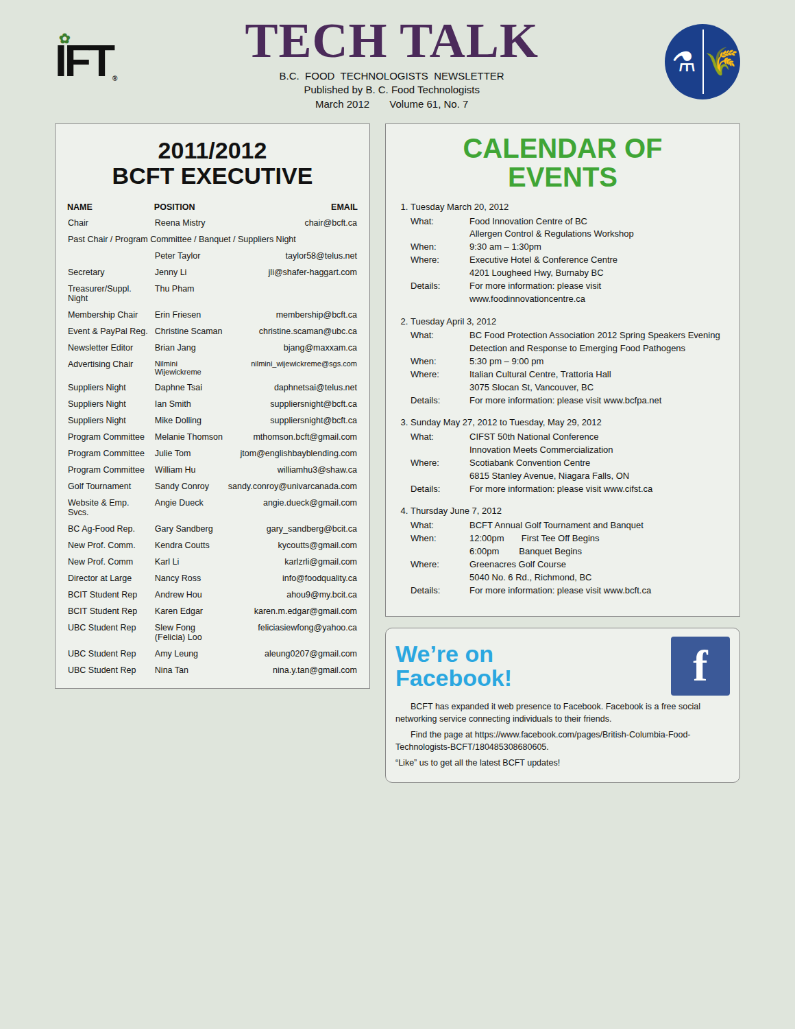✿IFT®
TECH TALK
B.C. FOOD TECHNOLOGISTS NEWSLETTER
Published by B. C. Food Technologists
March 2012 Volume 61, No. 7
⚗
🌾
2011/2012
BCFT EXECUTIVE
| NAME | POSITION | EMAIL |
| --- | --- | --- |
| Chair | Reena Mistry | chair@bcft.ca |
| Past Chair / Program Committee / Banquet / Suppliers Night |
| | Peter Taylor | taylor58@telus.net |
| Secretary | Jenny Li | jli@shafer-haggart.com |
| Treasurer/Suppl. Night | Thu Pham | |
| Membership Chair | Erin Friesen | membership@bcft.ca |
| Event & PayPal Reg. | Christine Scaman | christine.scaman@ubc.ca |
| Newsletter Editor | Brian Jang | bjang@maxxam.ca |
| Advertising Chair | Nilmini Wijewickreme | nilmini_wijewickreme@sgs.com |
| Suppliers Night | Daphne Tsai | daphnetsai@telus.net |
| Suppliers Night | Ian Smith | suppliersnight@bcft.ca |
| Suppliers Night | Mike Dolling | suppliersnight@bcft.ca |
| Program Committee | Melanie Thomson | mthomson.bcft@gmail.com |
| Program Committee | Julie Tom | jtom@englishbayblending.com |
| Program Committee | William Hu | williamhu3@shaw.ca |
| Golf Tournament | Sandy Conroy | sandy.conroy@univarcanada.com |
| Website & Emp. Svcs. | Angie Dueck | angie.dueck@gmail.com |
| BC Ag-Food Rep. | Gary Sandberg | gary_sandberg@bcit.ca |
| New Prof. Comm. | Kendra Coutts | kycoutts@gmail.com |
| New Prof. Comm | Karl Li | karlzrli@gmail.com |
| Director at Large | Nancy Ross | info@foodquality.ca |
| BCIT Student Rep | Andrew Hou | ahou9@my.bcit.ca |
| BCIT Student Rep | Karen Edgar | karen.m.edgar@gmail.com |
| UBC Student Rep | Slew Fong (Felicia) Loo | feliciasiewfong@yahoo.ca |
| UBC Student Rep | Amy Leung | aleung0207@gmail.com |
| UBC Student Rep | Nina Tan | nina.y.tan@gmail.com |
CALENDAR OF
EVENTS
Tuesday March 20, 2012
| What: | Food Innovation Centre of BC Allergen Control & Regulations Workshop |
| When: | 9:30 am – 1:30pm |
| Where: | Executive Hotel & Conference Centre 4201 Lougheed Hwy, Burnaby BC |
| Details: | For more information: please visit www.foodinnovationcentre.ca |
Tuesday April 3, 2012
| What: | BC Food Protection Association 2012 Spring Speakers Evening Detection and Response to Emerging Food Pathogens |
| When: | 5:30 pm – 9:00 pm |
| Where: | Italian Cultural Centre, Trattoria Hall 3075 Slocan St, Vancouver, BC |
| Details: | For more information: please visit www.bcfpa.net |
Sunday May 27, 2012 to Tuesday, May 29, 2012
| What: | CIFST 50th National Conference Innovation Meets Commercialization |
| Where: | Scotiabank Convention Centre 6815 Stanley Avenue, Niagara Falls, ON |
| Details: | For more information: please visit www.cifst.ca |
Thursday June 7, 2012
| What: | BCFT Annual Golf Tournament and Banquet |
| When: | 12:00pm First Tee Off Begins 6:00pm Banquet Begins |
| Where: | Greenacres Golf Course 5040 No. 6 Rd., Richmond, BC |
| Details: | For more information: please visit www.bcft.ca |
We’re on
Facebook!
f
BCFT has expanded it web presence to Facebook. Facebook is a free social networking service connecting individuals to their friends.
Find the page at https://www.facebook.com/pages/British-Columbia-Food-Technologists-BCFT/180485308680605.
“Like” us to get all the latest BCFT updates!